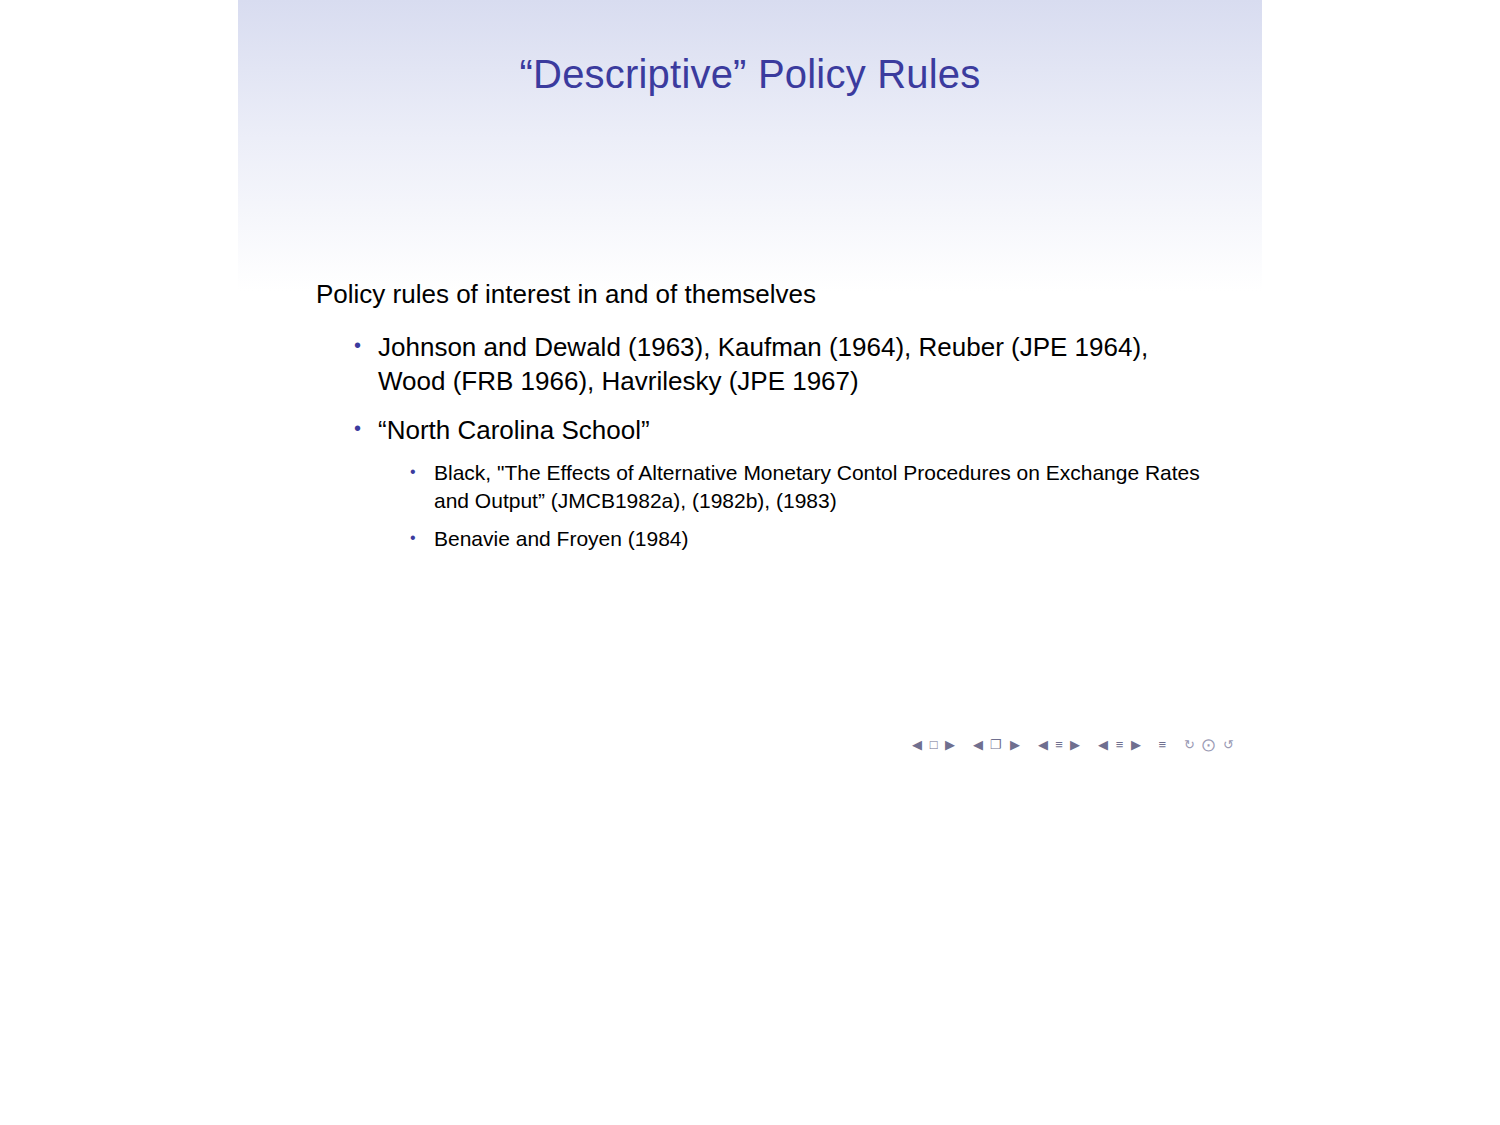“Descriptive” Policy Rules
Policy rules of interest in and of themselves
Johnson and Dewald (1963), Kaufman (1964), Reuber (JPE 1964), Wood (FRB 1966), Havrilesky (JPE 1967)
“North Carolina School”
Black, "The Effects of Alternative Monetary Contol Procedures on Exchange Rates and Output” (JMCB1982a), (1982b), (1983)
Benavie and Froyen (1984)
◀ □ ▶ ◀ ❐ ▶ ◀ ≡ ▶ ◀ ≡ ▶ ≡ ↻ ⨀ ↺